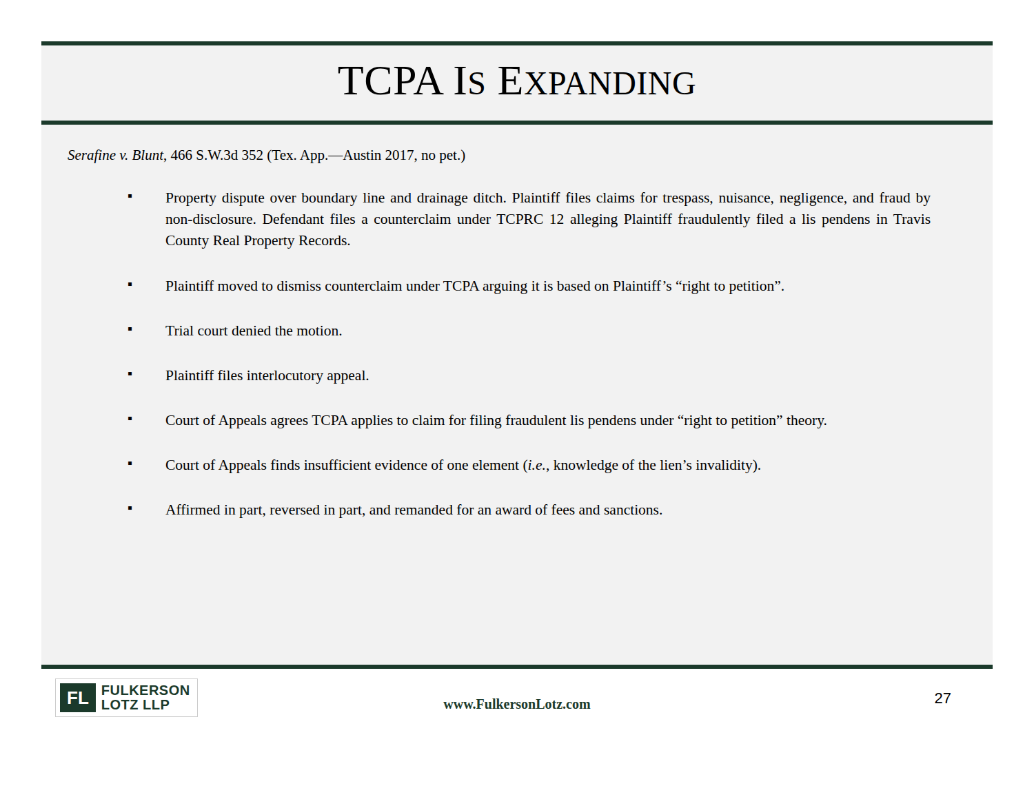TCPA IS EXPANDING
Serafine v. Blunt, 466 S.W.3d 352 (Tex. App.—Austin 2017, no pet.)
Property dispute over boundary line and drainage ditch. Plaintiff files claims for trespass, nuisance, negligence, and fraud by non-disclosure. Defendant files a counterclaim under TCPRC 12 alleging Plaintiff fraudulently filed a lis pendens in Travis County Real Property Records.
Plaintiff moved to dismiss counterclaim under TCPA arguing it is based on Plaintiff’s “right to petition”.
Trial court denied the motion.
Plaintiff files interlocutory appeal.
Court of Appeals agrees TCPA applies to claim for filing fraudulent lis pendens under “right to petition” theory.
Court of Appeals finds insufficient evidence of one element (i.e., knowledge of the lien’s invalidity).
Affirmed in part, reversed in part, and remanded for an award of fees and sanctions.
FL
FULKERSON LOTZ LLP
www.FulkersonLotz.com
27